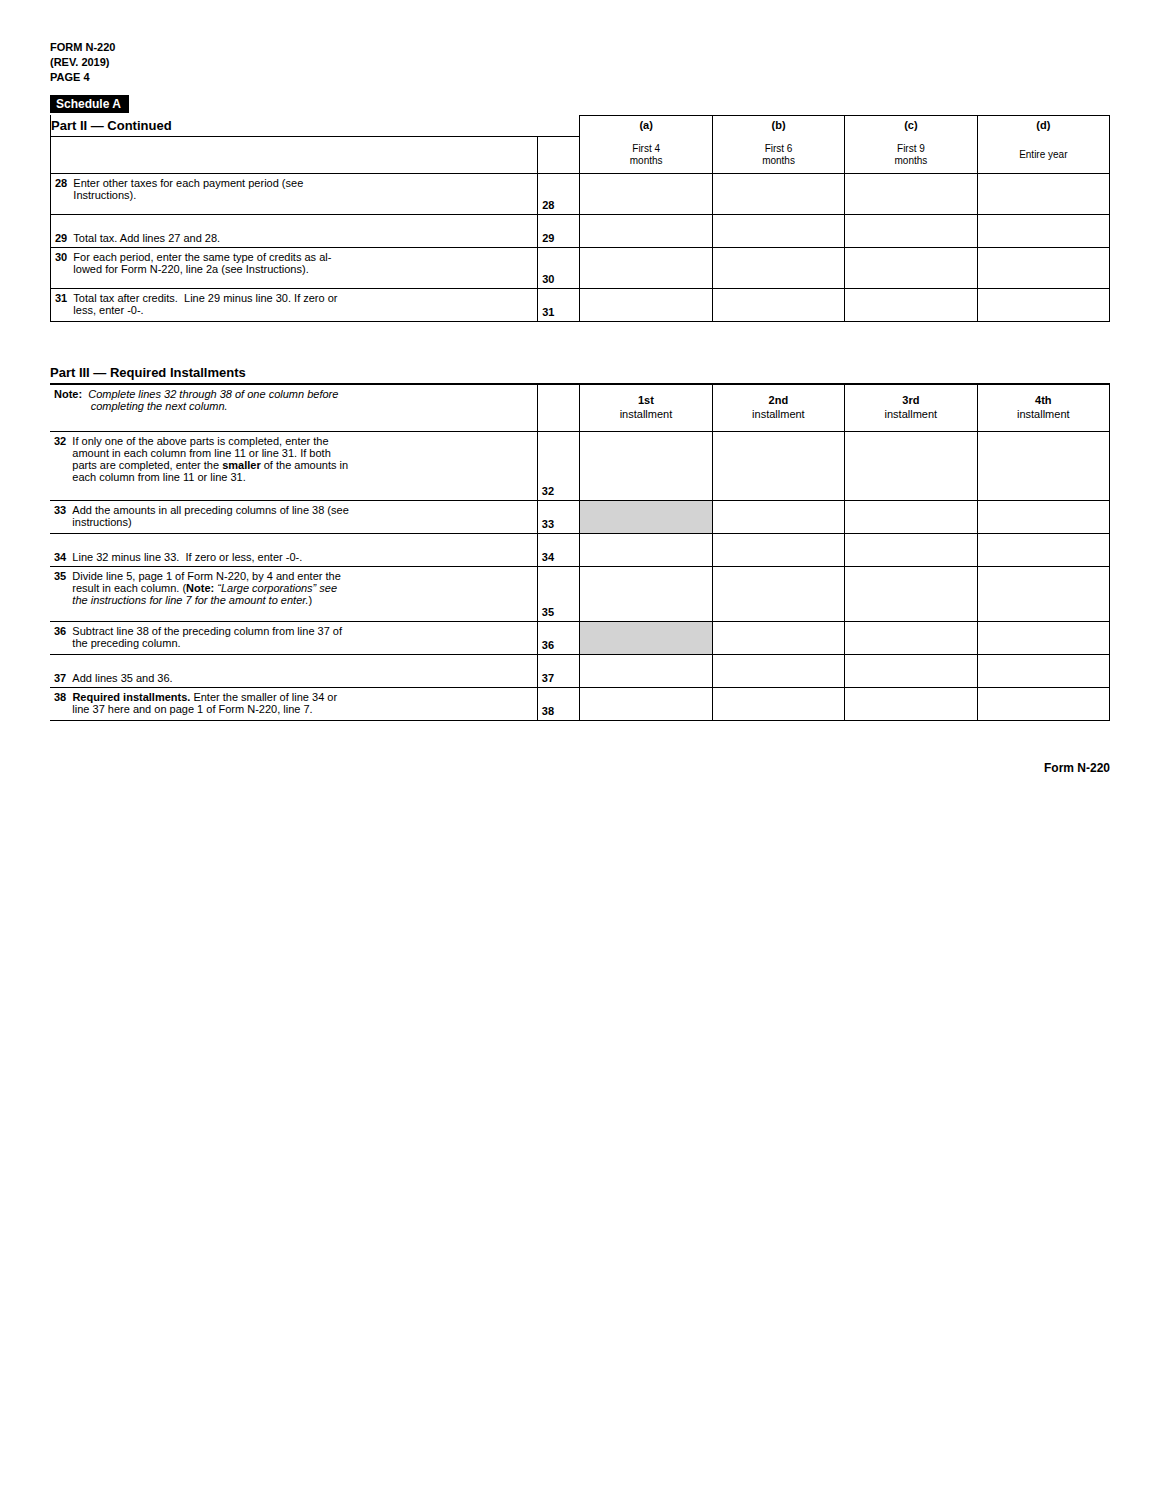FORM N-220
(REV. 2019)
PAGE 4
Schedule A
| Part II — Continued | | (a) | (b) | (c) | (d) |
| | | First 4 months | First 6 months | First 9 months | Entire year |
| 28 Enter other taxes for each payment period (see Instructions). | 28 | | | | |
| 29 Total tax. Add lines 27 and 28. | 29 | | | | |
| 30 For each period, enter the same type of credits as al- lowed for Form N-220, line 2a (see Instructions). | 30 | | | | |
| 31 Total tax after credits. Line 29 minus line 30. If zero or less, enter -0-. | 31 | | | | |
| Part III — Required Installments |
| Note: Complete lines 32 through 38 of one column before completing the next column. | | 1st installment | 2nd installment | 3rd installment | 4th installment |
| 32 If only one of the above parts is completed, enter the amount in each column from line 11 or line 31. If both parts are completed, enter the smaller of the amounts in each column from line 11 or line 31. | 32 | | | | |
| 33 Add the amounts in all preceding columns of line 38 (see instructions) | 33 | | | | |
| 34 Line 32 minus line 33. If zero or less, enter -0-. | 34 | | | | |
| 35 Divide line 5, page 1 of Form N-220, by 4 and enter the result in each column. ( Note: “Large corporations” see the instructions for line 7 for the amount to enter. ) | 35 | | | | |
| 36 Subtract line 38 of the preceding column from line 37 of the preceding column. | 36 | | | | |
| 37 Add lines 35 and 36. | 37 | | | | |
| 38 Required installments. Enter the smaller of line 34 or line 37 here and on page 1 of Form N-220, line 7. | 38 | | | | |
Form N-220